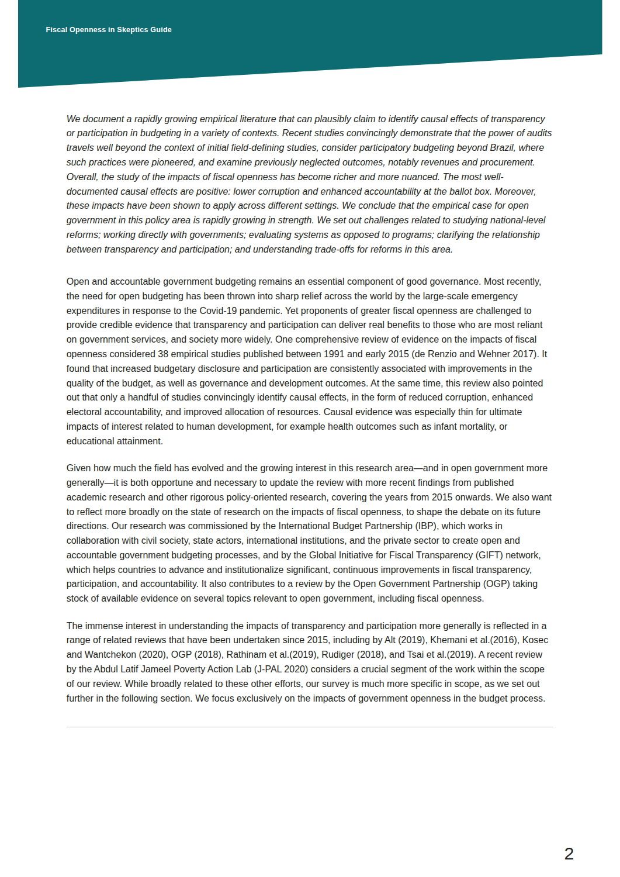Fiscal Openness in Skeptics Guide
We document a rapidly growing empirical literature that can plausibly claim to identify causal effects of transparency or participation in budgeting in a variety of contexts. Recent studies convincingly demonstrate that the power of audits travels well beyond the context of initial field-defining studies, consider participatory budgeting beyond Brazil, where such practices were pioneered, and examine previously neglected outcomes, notably revenues and procurement. Overall, the study of the impacts of fiscal openness has become richer and more nuanced. The most well-documented causal effects are positive: lower corruption and enhanced accountability at the ballot box. Moreover, these impacts have been shown to apply across different settings. We conclude that the empirical case for open government in this policy area is rapidly growing in strength. We set out challenges related to studying national-level reforms; working directly with governments; evaluating systems as opposed to programs; clarifying the relationship between transparency and participation; and understanding trade-offs for reforms in this area.
Open and accountable government budgeting remains an essential component of good governance. Most recently, the need for open budgeting has been thrown into sharp relief across the world by the large-scale emergency expenditures in response to the Covid-19 pandemic. Yet proponents of greater fiscal openness are challenged to provide credible evidence that transparency and participation can deliver real benefits to those who are most reliant on government services, and society more widely. One comprehensive review of evidence on the impacts of fiscal openness considered 38 empirical studies published between 1991 and early 2015 (de Renzio and Wehner 2017). It found that increased budgetary disclosure and participation are consistently associated with improvements in the quality of the budget, as well as governance and development outcomes. At the same time, this review also pointed out that only a handful of studies convincingly identify causal effects, in the form of reduced corruption, enhanced electoral accountability, and improved allocation of resources. Causal evidence was especially thin for ultimate impacts of interest related to human development, for example health outcomes such as infant mortality, or educational attainment.
Given how much the field has evolved and the growing interest in this research area—and in open government more generally—it is both opportune and necessary to update the review with more recent findings from published academic research and other rigorous policy-oriented research, covering the years from 2015 onwards. We also want to reflect more broadly on the state of research on the impacts of fiscal openness, to shape the debate on its future directions. Our research was commissioned by the International Budget Partnership (IBP), which works in collaboration with civil society, state actors, international institutions, and the private sector to create open and accountable government budgeting processes, and by the Global Initiative for Fiscal Transparency (GIFT) network, which helps countries to advance and institutionalize significant, continuous improvements in fiscal transparency, participation, and accountability. It also contributes to a review by the Open Government Partnership (OGP) taking stock of available evidence on several topics relevant to open government, including fiscal openness.
The immense interest in understanding the impacts of transparency and participation more generally is reflected in a range of related reviews that have been undertaken since 2015, including by Alt (2019), Khemani et al.(2016), Kosec and Wantchekon (2020), OGP (2018), Rathinam et al.(2019), Rudiger (2018), and Tsai et al.(2019). A recent review by the Abdul Latif Jameel Poverty Action Lab (J-PAL 2020) considers a crucial segment of the work within the scope of our review. While broadly related to these other efforts, our survey is much more specific in scope, as we set out further in the following section. We focus exclusively on the impacts of government openness in the budget process.
2